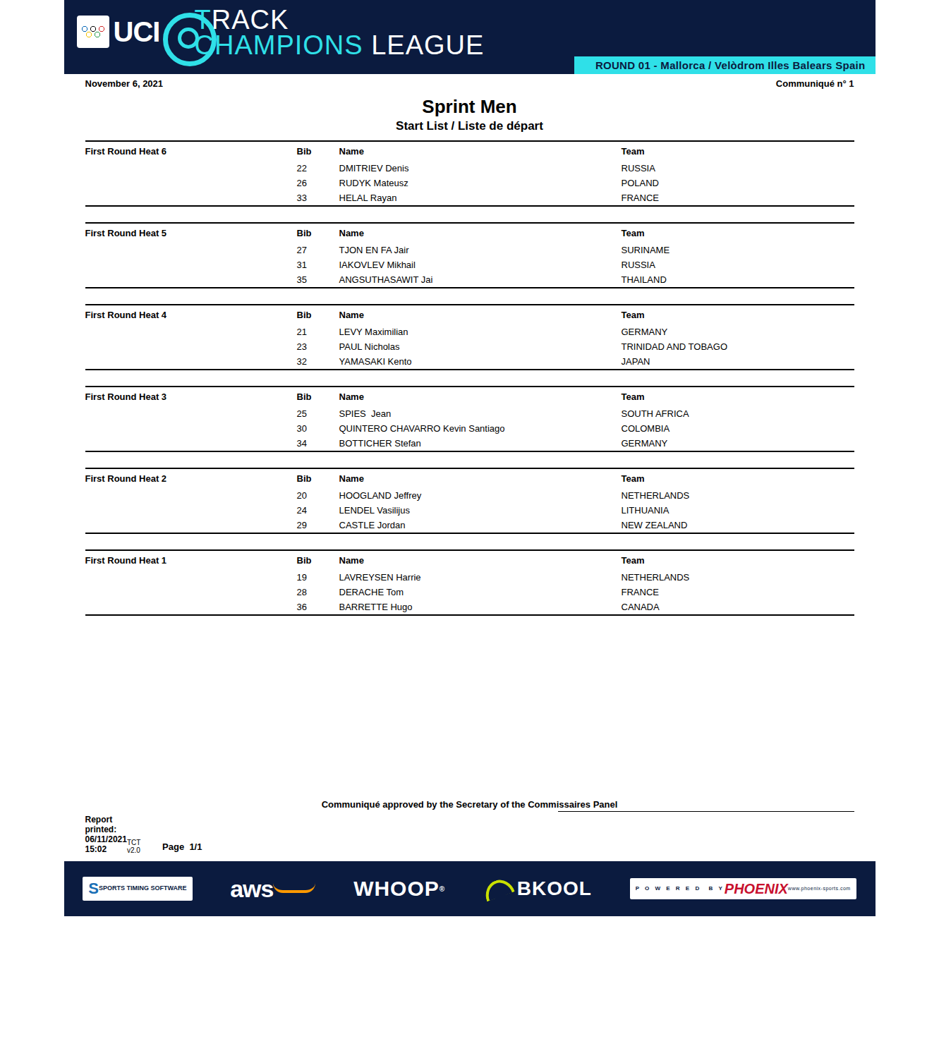UCI
TRACK
CHAMPIONS LEAGUE
ROUND 01 - Mallorca / Velòdrom Illes Balears Spain
November 6, 2021
Communiqué n° 1
Sprint Men
Start List / Liste de départ
| First Round Heat 6 | Bib | Name | Team |
| --- | --- | --- | --- |
| | 22 | DMITRIEV Denis | RUSSIA |
| | 26 | RUDYK Mateusz | POLAND |
| | 33 | HELAL Rayan | FRANCE |
| First Round Heat 5 | Bib | Name | Team |
| --- | --- | --- | --- |
| | 27 | TJON EN FA Jair | SURINAME |
| | 31 | IAKOVLEV Mikhail | RUSSIA |
| | 35 | ANGSUTHASAWIT Jai | THAILAND |
| First Round Heat 4 | Bib | Name | Team |
| --- | --- | --- | --- |
| | 21 | LEVY Maximilian | GERMANY |
| | 23 | PAUL Nicholas | TRINIDAD AND TOBAGO |
| | 32 | YAMASAKI Kento | JAPAN |
| First Round Heat 3 | Bib | Name | Team |
| --- | --- | --- | --- |
| | 25 | SPIES Jean | SOUTH AFRICA |
| | 30 | QUINTERO CHAVARRO Kevin Santiago | COLOMBIA |
| | 34 | BOTTICHER Stefan | GERMANY |
| First Round Heat 2 | Bib | Name | Team |
| --- | --- | --- | --- |
| | 20 | HOOGLAND Jeffrey | NETHERLANDS |
| | 24 | LENDEL Vasilijus | LITHUANIA |
| | 29 | CASTLE Jordan | NEW ZEALAND |
| First Round Heat 1 | Bib | Name | Team |
| --- | --- | --- | --- |
| | 19 | LAVREYSEN Harrie | NETHERLANDS |
| | 28 | DERACHE Tom | FRANCE |
| | 36 | BARRETTE Hugo | CANADA |
Communiqué approved by the Secretary of the Commissaires Panel
Report printed: 06/11/2021 15:02
TCT v2.0 Page 1/1
SSPORTS TIMING SOFTWARE
aws
WHOOP®
BKOOL
P O W E R E D B Y
PHOENIX
www.phoenix-sports.com